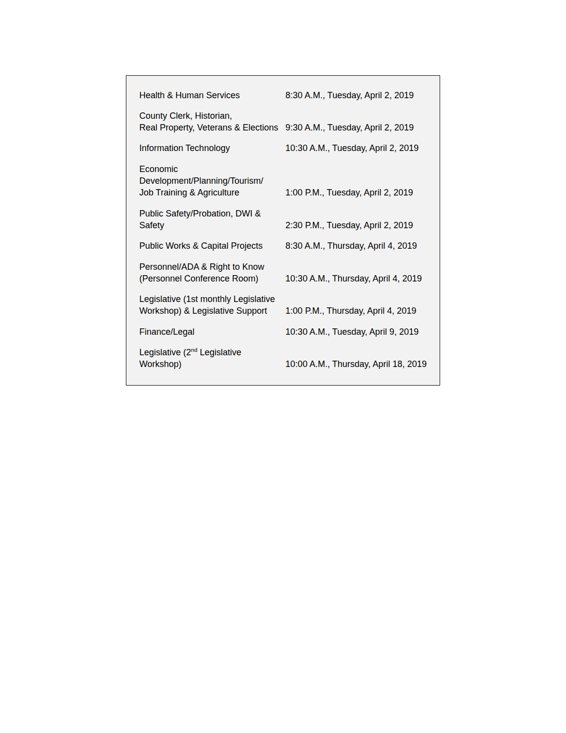| Health & Human Services | 8:30 A.M., Tuesday, April 2, 2019 |
| County Clerk, Historian, Real Property, Veterans & Elections | 9:30 A.M., Tuesday, April 2, 2019 |
| Information Technology | 10:30 A.M., Tuesday, April 2, 2019 |
| Economic Development/Planning/Tourism/ Job Training & Agriculture | 1:00 P.M., Tuesday, April 2, 2019 |
| Public Safety/Probation, DWI & Safety | 2:30 P.M., Tuesday, April 2, 2019 |
| Public Works & Capital Projects | 8:30 A.M., Thursday, April 4, 2019 |
| Personnel/ADA & Right to Know (Personnel Conference Room) | 10:30 A.M., Thursday, April 4, 2019 |
| Legislative (1st monthly Legislative Workshop) & Legislative Support | 1:00 P.M., Thursday, April 4, 2019 |
| Finance/Legal | 10:30 A.M., Tuesday, April 9, 2019 |
| Legislative (2 nd Legislative Workshop) | 10:00 A.M., Thursday, April 18, 2019 |